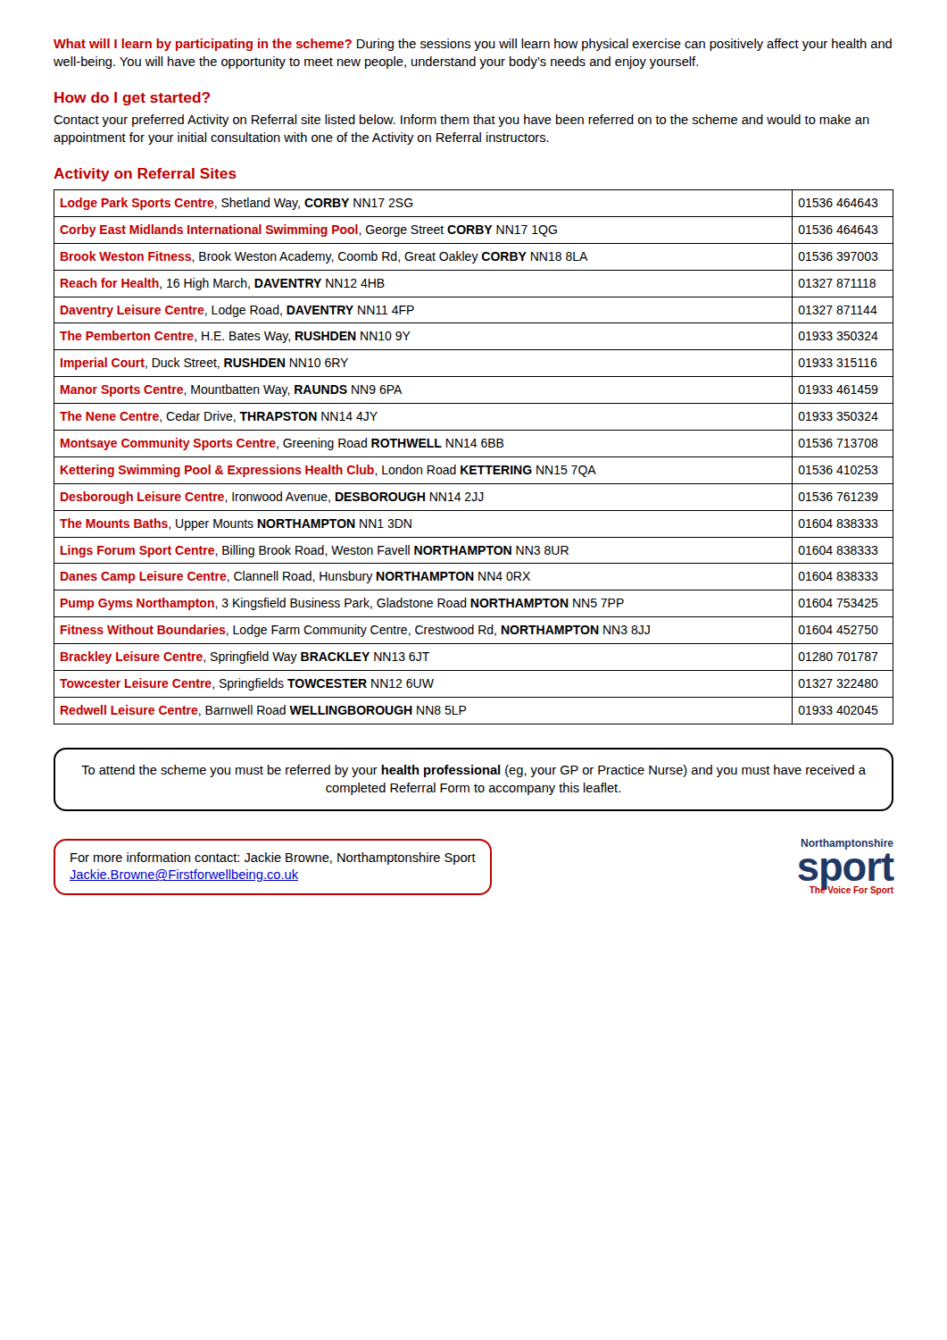What will I learn by participating in the scheme? During the sessions you will learn how physical exercise can positively affect your health and well-being. You will have the opportunity to meet new people, understand your body’s needs and enjoy yourself.
How do I get started?
Contact your preferred Activity on Referral site listed below. Inform them that you have been referred on to the scheme and would to make an appointment for your initial consultation with one of the Activity on Referral instructors.
Activity on Referral Sites
| Lodge Park Sports Centre , Shetland Way, CORBY NN17 2SG | 01536 464643 |
| Corby East Midlands International Swimming Pool , George Street CORBY NN17 1QG | 01536 464643 |
| Brook Weston Fitness , Brook Weston Academy, Coomb Rd, Great Oakley CORBY NN18 8LA | 01536 397003 |
| Reach for Health , 16 High March, DAVENTRY NN12 4HB | 01327 871118 |
| Daventry Leisure Centre , Lodge Road, DAVENTRY NN11 4FP | 01327 871144 |
| The Pemberton Centre , H.E. Bates Way, RUSHDEN NN10 9Y | 01933 350324 |
| Imperial Court , Duck Street, RUSHDEN NN10 6RY | 01933 315116 |
| Manor Sports Centre , Mountbatten Way, RAUNDS NN9 6PA | 01933 461459 |
| The Nene Centre , Cedar Drive, THRAPSTON NN14 4JY | 01933 350324 |
| Montsaye Community Sports Centre , Greening Road ROTHWELL NN14 6BB | 01536 713708 |
| Kettering Swimming Pool & Expressions Health Club , London Road KETTERING NN15 7QA | 01536 410253 |
| Desborough Leisure Centre , Ironwood Avenue, DESBOROUGH NN14 2JJ | 01536 761239 |
| The Mounts Baths , Upper Mounts NORTHAMPTON NN1 3DN | 01604 838333 |
| Lings Forum Sport Centre , Billing Brook Road, Weston Favell NORTHAMPTON NN3 8UR | 01604 838333 |
| Danes Camp Leisure Centre , Clannell Road, Hunsbury NORTHAMPTON NN4 0RX | 01604 838333 |
| Pump Gyms Northampton , 3 Kingsfield Business Park, Gladstone Road NORTHAMPTON NN5 7PP | 01604 753425 |
| Fitness Without Boundaries , Lodge Farm Community Centre, Crestwood Rd, NORTHAMPTON NN3 8JJ | 01604 452750 |
| Brackley Leisure Centre , Springfield Way BRACKLEY NN13 6JT | 01280 701787 |
| Towcester Leisure Centre , Springfields TOWCESTER NN12 6UW | 01327 322480 |
| Redwell Leisure Centre , Barnwell Road WELLINGBOROUGH NN8 5LP | 01933 402045 |
To attend the scheme you must be referred by your health professional (eg, your GP or Practice Nurse) and you must have received a completed Referral Form to accompany this leaflet.
For more information contact: Jackie Browne, Northamptonshire Sport
Jackie.Browne@Firstforwellbeing.co.uk
Northamptonshire
sport
The Voice For Sport